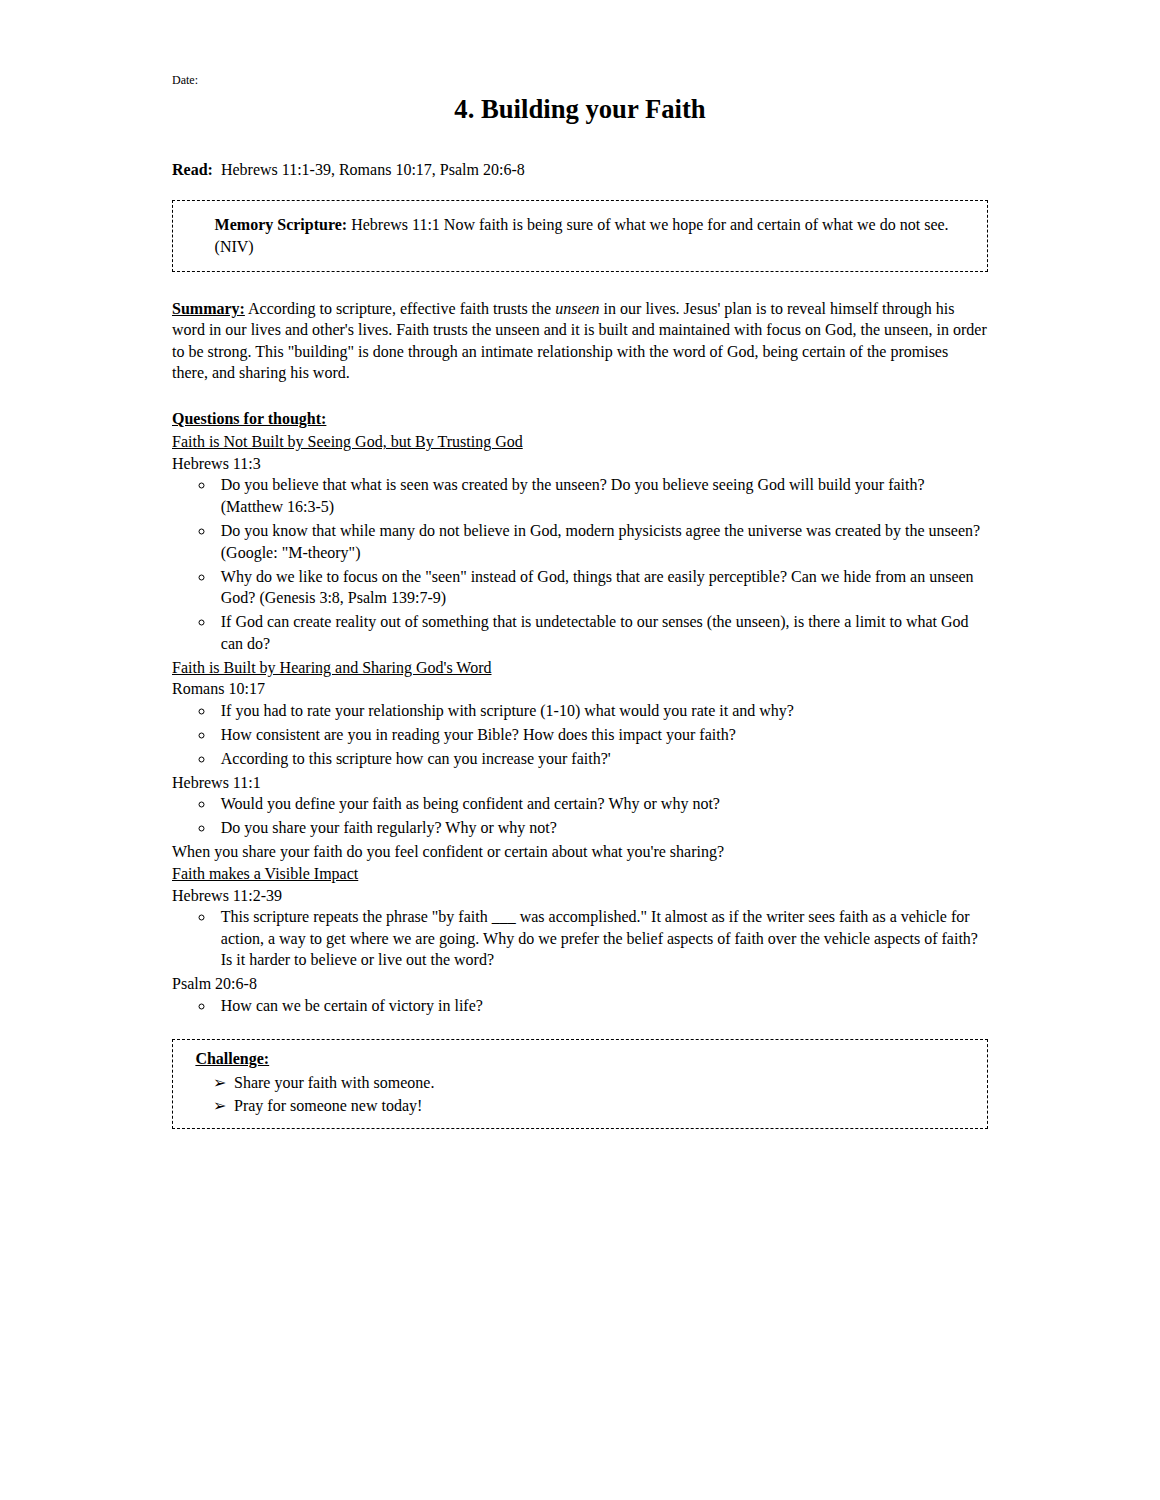Date:
4. Building your Faith
Read: Hebrews 11:1-39, Romans 10:17, Psalm 20:6-8
Memory Scripture: Hebrews 11:1 Now faith is being sure of what we hope for and certain of what we do not see. (NIV)
Summary: According to scripture, effective faith trusts the unseen in our lives. Jesus' plan is to reveal himself through his word in our lives and other's lives. Faith trusts the unseen and it is built and maintained with focus on God, the unseen, in order to be strong. This "building" is done through an intimate relationship with the word of God, being certain of the promises there, and sharing his word.
Questions for thought:
Faith is Not Built by Seeing God, but By Trusting God
Hebrews 11:3
Do you believe that what is seen was created by the unseen? Do you believe seeing God will build your faith? (Matthew 16:3-5)
Do you know that while many do not believe in God, modern physicists agree the universe was created by the unseen? (Google: "M-theory")
Why do we like to focus on the "seen" instead of God, things that are easily perceptible? Can we hide from an unseen God? (Genesis 3:8, Psalm 139:7-9)
If God can create reality out of something that is undetectable to our senses (the unseen), is there a limit to what God can do?
Faith is Built by Hearing and Sharing God's Word
Romans 10:17
If you had to rate your relationship with scripture (1-10) what would you rate it and why?
How consistent are you in reading your Bible? How does this impact your faith?
According to this scripture how can you increase your faith?'
Hebrews 11:1
Would you define your faith as being confident and certain? Why or why not?
Do you share your faith regularly? Why or why not?
When you share your faith do you feel confident or certain about what you're sharing?
Faith makes a Visible Impact
Hebrews 11:2-39
This scripture repeats the phrase "by faith ___ was accomplished." It almost as if the writer sees faith as a vehicle for action, a way to get where we are going. Why do we prefer the belief aspects of faith over the vehicle aspects of faith? Is it harder to believe or live out the word?
Psalm 20:6-8
How can we be certain of victory in life?
Challenge:
Share your faith with someone.
Pray for someone new today!